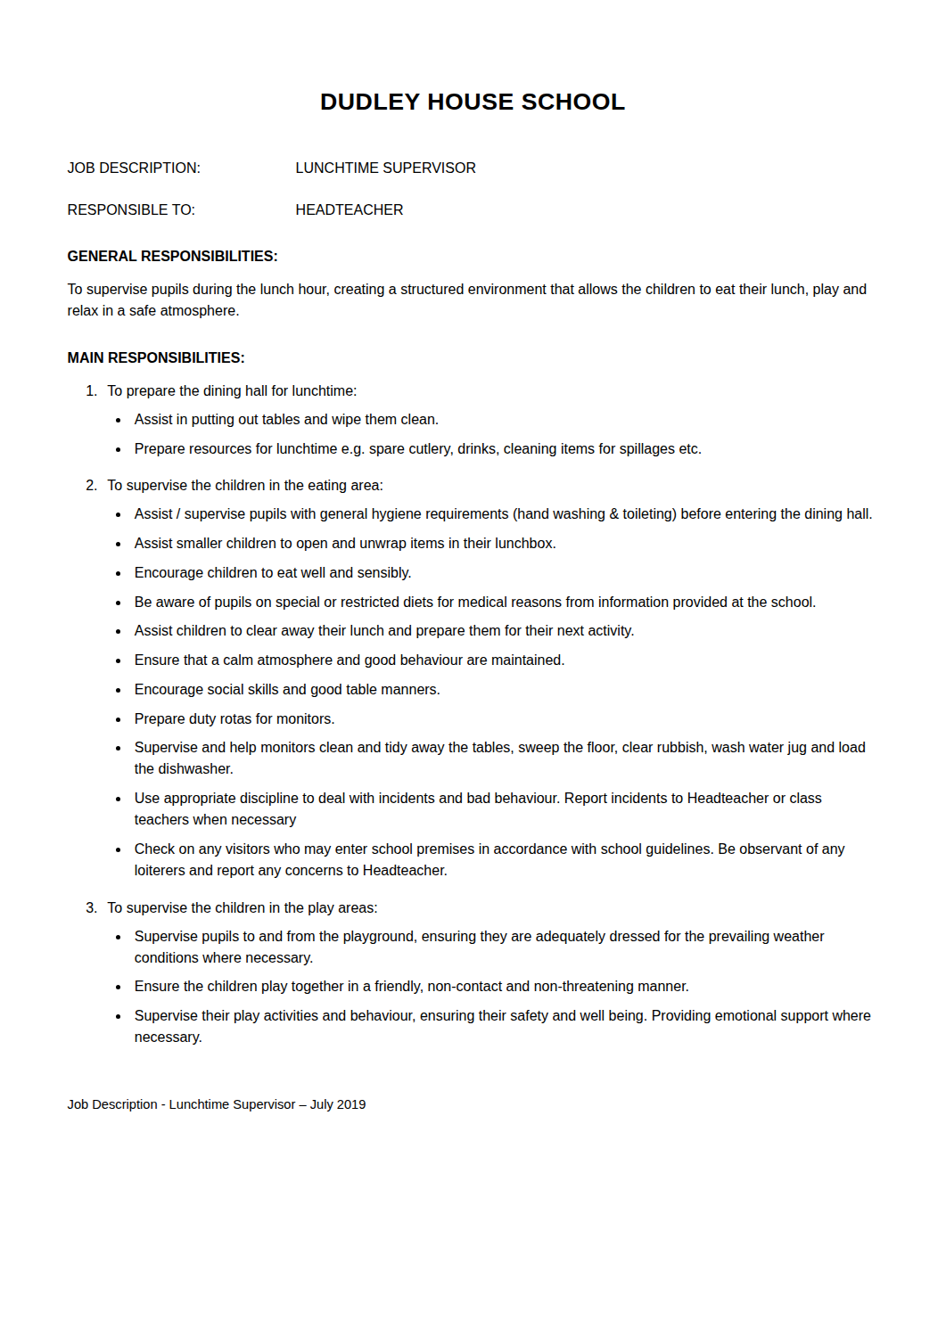DUDLEY HOUSE SCHOOL
Job Description: Lunchtime Supervisor
Responsible to: Headteacher
General Responsibilities:
To supervise pupils during the lunch hour, creating a structured environment that allows the children to eat their lunch, play and relax in a safe atmosphere.
Main Responsibilities:
To prepare the dining hall for lunchtime:
Assist in putting out tables and wipe them clean.
Prepare resources for lunchtime e.g. spare cutlery, drinks, cleaning items for spillages etc.
To supervise the children in the eating area:
Assist / supervise pupils with general hygiene requirements (hand washing & toileting) before entering the dining hall.
Assist smaller children to open and unwrap items in their lunchbox.
Encourage children to eat well and sensibly.
Be aware of pupils on special or restricted diets for medical reasons from information provided at the school.
Assist children to clear away their lunch and prepare them for their next activity.
Ensure that a calm atmosphere and good behaviour are maintained.
Encourage social skills and good table manners.
Prepare duty rotas for monitors.
Supervise and help monitors clean and tidy away the tables, sweep the floor, clear rubbish, wash water jug and load the dishwasher.
Use appropriate discipline to deal with incidents and bad behaviour. Report incidents to Headteacher or class teachers when necessary
Check on any visitors who may enter school premises in accordance with school guidelines. Be observant of any loiterers and report any concerns to Headteacher.
To supervise the children in the play areas:
Supervise pupils to and from the playground, ensuring they are adequately dressed for the prevailing weather conditions where necessary.
Ensure the children play together in a friendly, non-contact and non-threatening manner.
Supervise their play activities and behaviour, ensuring their safety and well being. Providing emotional support where necessary.
Job Description - Lunchtime Supervisor – July 2019